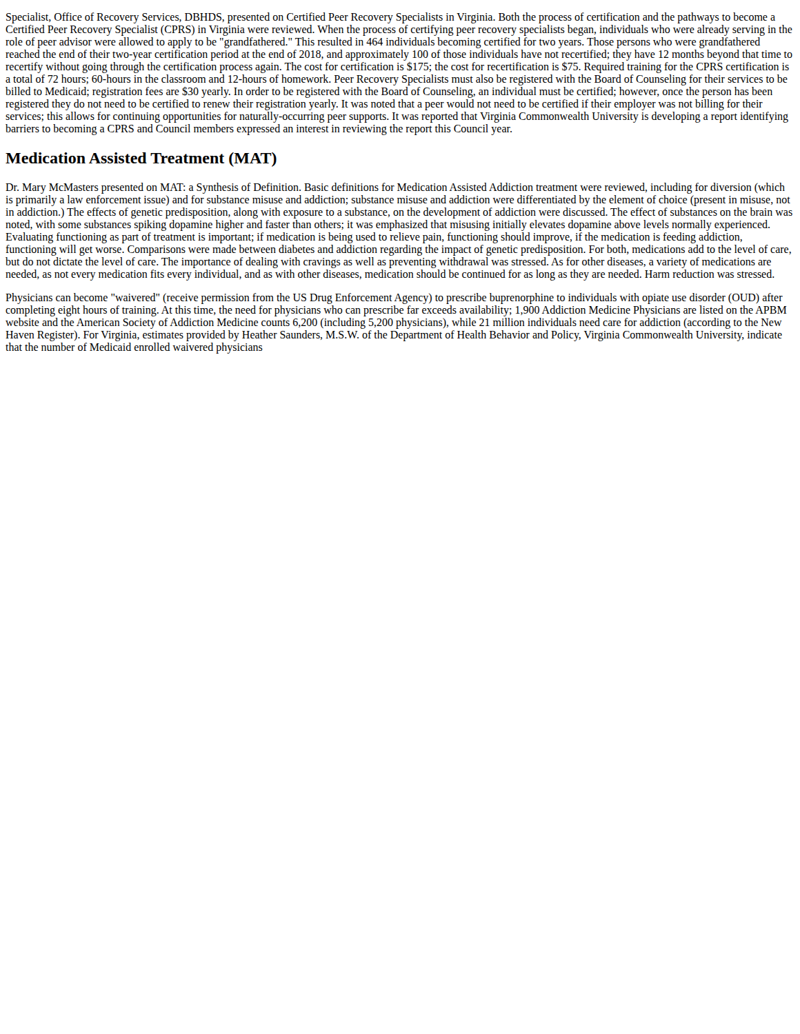Specialist, Office of Recovery Services, DBHDS, presented on Certified Peer Recovery Specialists in Virginia. Both the process of certification and the pathways to become a Certified Peer Recovery Specialist (CPRS) in Virginia were reviewed. When the process of certifying peer recovery specialists began, individuals who were already serving in the role of peer advisor were allowed to apply to be "grandfathered." This resulted in 464 individuals becoming certified for two years. Those persons who were grandfathered reached the end of their two-year certification period at the end of 2018, and approximately 100 of those individuals have not recertified; they have 12 months beyond that time to recertify without going through the certification process again. The cost for certification is $175; the cost for recertification is $75. Required training for the CPRS certification is a total of 72 hours; 60-hours in the classroom and 12-hours of homework. Peer Recovery Specialists must also be registered with the Board of Counseling for their services to be billed to Medicaid; registration fees are $30 yearly. In order to be registered with the Board of Counseling, an individual must be certified; however, once the person has been registered they do not need to be certified to renew their registration yearly. It was noted that a peer would not need to be certified if their employer was not billing for their services; this allows for continuing opportunities for naturally-occurring peer supports. It was reported that Virginia Commonwealth University is developing a report identifying barriers to becoming a CPRS and Council members expressed an interest in reviewing the report this Council year.
Medication Assisted Treatment (MAT)
Dr. Mary McMasters presented on MAT: a Synthesis of Definition. Basic definitions for Medication Assisted Addiction treatment were reviewed, including for diversion (which is primarily a law enforcement issue) and for substance misuse and addiction; substance misuse and addiction were differentiated by the element of choice (present in misuse, not in addiction.) The effects of genetic predisposition, along with exposure to a substance, on the development of addiction were discussed. The effect of substances on the brain was noted, with some substances spiking dopamine higher and faster than others; it was emphasized that misusing initially elevates dopamine above levels normally experienced. Evaluating functioning as part of treatment is important; if medication is being used to relieve pain, functioning should improve, if the medication is feeding addiction, functioning will get worse. Comparisons were made between diabetes and addiction regarding the impact of genetic predisposition. For both, medications add to the level of care, but do not dictate the level of care. The importance of dealing with cravings as well as preventing withdrawal was stressed. As for other diseases, a variety of medications are needed, as not every medication fits every individual, and as with other diseases, medication should be continued for as long as they are needed. Harm reduction was stressed.
Physicians can become "waivered" (receive permission from the US Drug Enforcement Agency) to prescribe buprenorphine to individuals with opiate use disorder (OUD) after completing eight hours of training. At this time, the need for physicians who can prescribe far exceeds availability; 1,900 Addiction Medicine Physicians are listed on the APBM website and the American Society of Addiction Medicine counts 6,200 (including 5,200 physicians), while 21 million individuals need care for addiction (according to the New Haven Register). For Virginia, estimates provided by Heather Saunders, M.S.W. of the Department of Health Behavior and Policy, Virginia Commonwealth University, indicate that the number of Medicaid enrolled waivered physicians